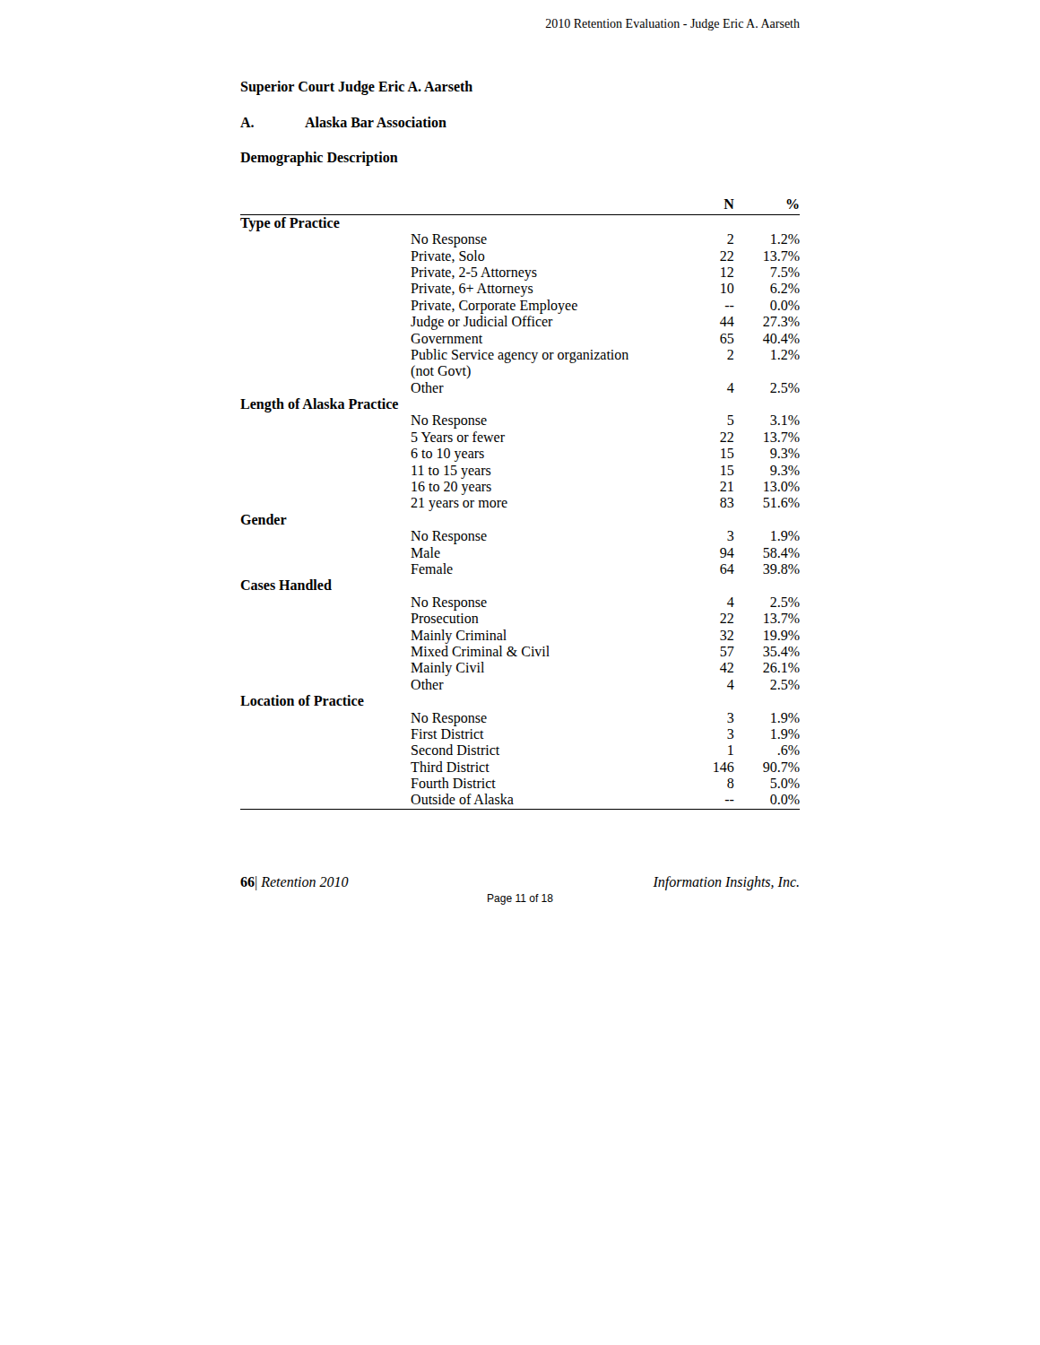2010 Retention Evaluation - Judge Eric A. Aarseth
Superior Court Judge Eric A. Aarseth
A. Alaska Bar Association
Demographic Description
| | | N | % |
| --- | --- | --- | --- |
| Type of Practice | | |
| | No Response | 2 | 1.2% |
| | Private, Solo | 22 | 13.7% |
| | Private, 2-5 Attorneys | 12 | 7.5% |
| | Private, 6+ Attorneys | 10 | 6.2% |
| | Private, Corporate Employee | -- | 0.0% |
| | Judge or Judicial Officer | 44 | 27.3% |
| | Government | 65 | 40.4% |
| | Public Service agency or organization (not Govt) | 2 | 1.2% |
| | Other | 4 | 2.5% |
| Length of Alaska Practice | | |
| | No Response | 5 | 3.1% |
| | 5 Years or fewer | 22 | 13.7% |
| | 6 to 10 years | 15 | 9.3% |
| | 11 to 15 years | 15 | 9.3% |
| | 16 to 20 years | 21 | 13.0% |
| | 21 years or more | 83 | 51.6% |
| Gender | | |
| | No Response | 3 | 1.9% |
| | Male | 94 | 58.4% |
| | Female | 64 | 39.8% |
| Cases Handled | | |
| | No Response | 4 | 2.5% |
| | Prosecution | 22 | 13.7% |
| | Mainly Criminal | 32 | 19.9% |
| | Mixed Criminal & Civil | 57 | 35.4% |
| | Mainly Civil | 42 | 26.1% |
| | Other | 4 | 2.5% |
| Location of Practice | | |
| | No Response | 3 | 1.9% |
| | First District | 3 | 1.9% |
| | Second District | 1 | .6% |
| | Third District | 146 | 90.7% |
| | Fourth District | 8 | 5.0% |
| | Outside of Alaska | -- | 0.0% |
66| Retention 2010
Information Insights, Inc.
Page 11 of 18